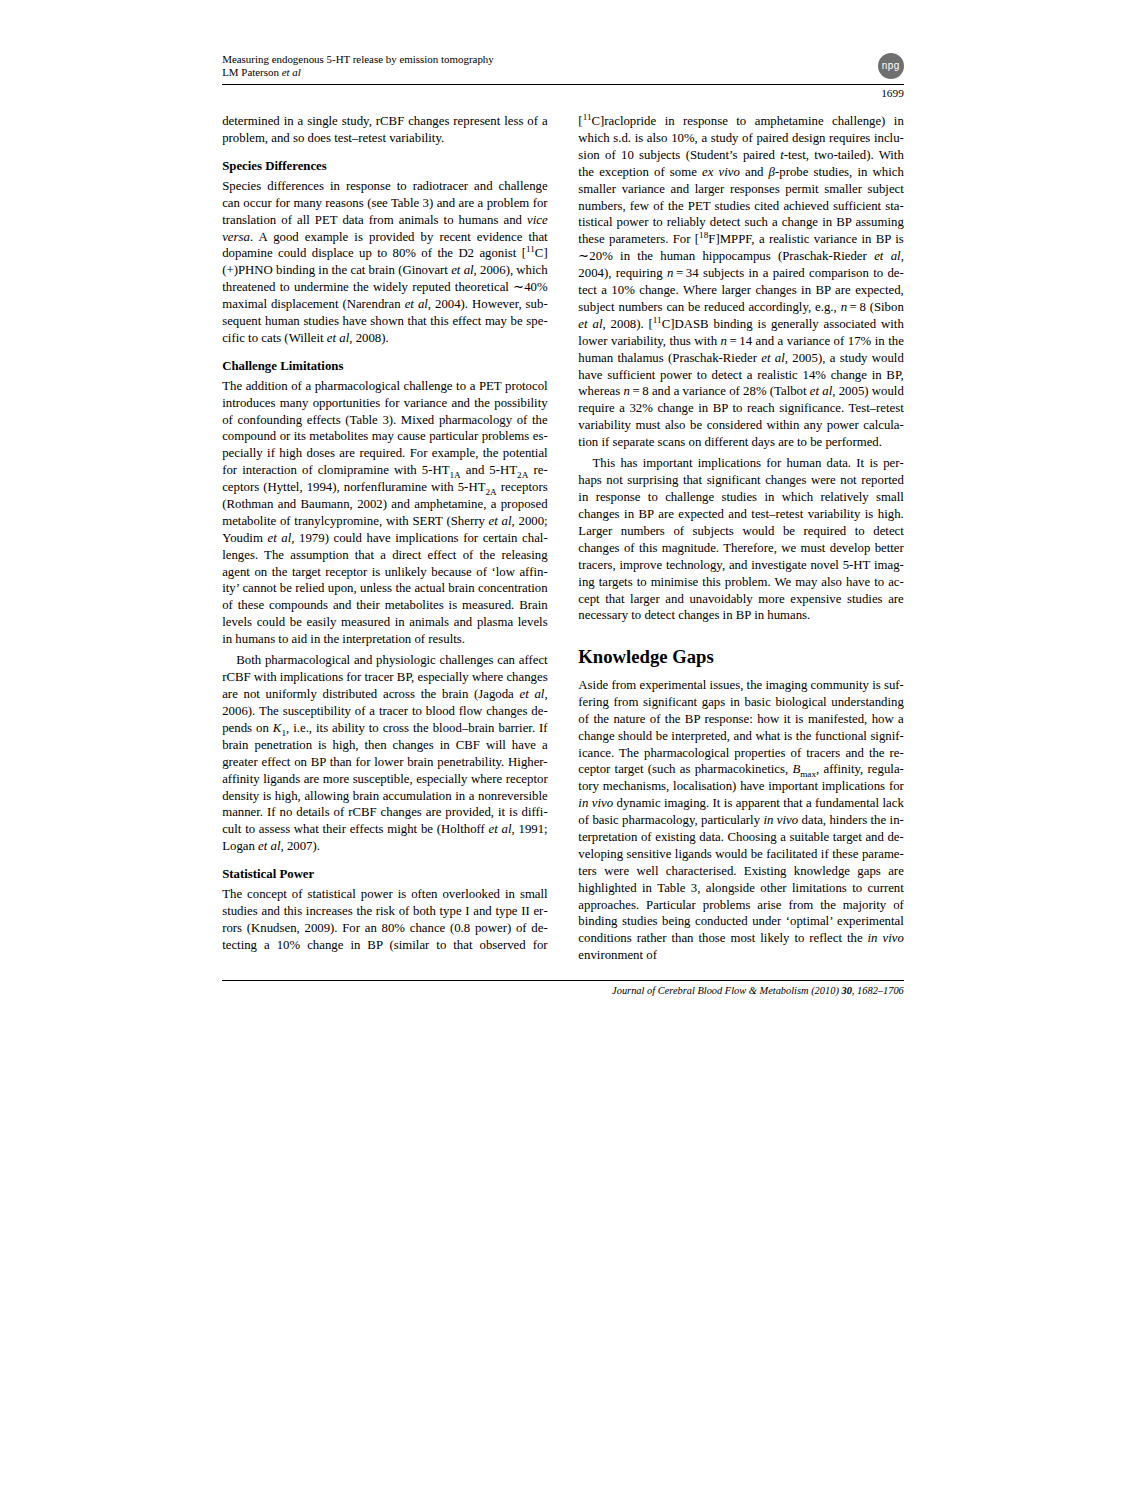Measuring endogenous 5-HT release by emission tomography
LM Paterson et al
npg
1699
determined in a single study, rCBF changes represent less of a problem, and so does test–retest variability.
Species Differences
Species differences in response to radiotracer and challenge can occur for many reasons (see Table 3) and are a problem for translation of all PET data from animals to humans and vice versa. A good example is provided by recent evidence that dopamine could displace up to 80% of the D2 agonist [11C](+)PHNO binding in the cat brain (Ginovart et al, 2006), which threatened to undermine the widely reputed theoretical ∼40% maximal displacement (Narendran et al, 2004). However, subsequent human studies have shown that this effect may be specific to cats (Willeit et al, 2008).
Challenge Limitations
The addition of a pharmacological challenge to a PET protocol introduces many opportunities for variance and the possibility of confounding effects (Table 3). Mixed pharmacology of the compound or its metabolites may cause particular problems especially if high doses are required. For example, the potential for interaction of clomipramine with 5-HT1A and 5-HT2A receptors (Hyttel, 1994), norfenfluramine with 5-HT2A receptors (Rothman and Baumann, 2002) and amphetamine, a proposed metabolite of tranylcypromine, with SERT (Sherry et al, 2000; Youdim et al, 1979) could have implications for certain challenges. The assumption that a direct effect of the releasing agent on the target receptor is unlikely because of ‘low affinity’ cannot be relied upon, unless the actual brain concentration of these compounds and their metabolites is measured. Brain levels could be easily measured in animals and plasma levels in humans to aid in the interpretation of results.
Both pharmacological and physiologic challenges can affect rCBF with implications for tracer BP, especially where changes are not uniformly distributed across the brain (Jagoda et al, 2006). The susceptibility of a tracer to blood flow changes depends on K1, i.e., its ability to cross the blood–brain barrier. If brain penetration is high, then changes in CBF will have a greater effect on BP than for lower brain penetrability. Higher-affinity ligands are more susceptible, especially where receptor density is high, allowing brain accumulation in a nonreversible manner. If no details of rCBF changes are provided, it is difficult to assess what their effects might be (Holthoff et al, 1991; Logan et al, 2007).
Statistical Power
The concept of statistical power is often overlooked in small studies and this increases the risk of both type I and type II errors (Knudsen, 2009). For an 80% chance (0.8 power) of detecting a 10% change in BP (similar to that observed for [11C]raclopride in response to amphetamine challenge) in which s.d. is also 10%, a study of paired design requires inclusion of 10 subjects (Student’s paired t-test, two-tailed). With the exception of some ex vivo and β-probe studies, in which smaller variance and larger responses permit smaller subject numbers, few of the PET studies cited achieved sufficient statistical power to reliably detect such a change in BP assuming these parameters. For [18F]MPPF, a realistic variance in BP is ∼20% in the human hippocampus (Praschak-Rieder et al, 2004), requiring n = 34 subjects in a paired comparison to detect a 10% change. Where larger changes in BP are expected, subject numbers can be reduced accordingly, e.g., n = 8 (Sibon et al, 2008). [11C]DASB binding is generally associated with lower variability, thus with n = 14 and a variance of 17% in the human thalamus (Praschak-Rieder et al, 2005), a study would have sufficient power to detect a realistic 14% change in BP, whereas n = 8 and a variance of 28% (Talbot et al, 2005) would require a 32% change in BP to reach significance. Test–retest variability must also be considered within any power calculation if separate scans on different days are to be performed.
This has important implications for human data. It is perhaps not surprising that significant changes were not reported in response to challenge studies in which relatively small changes in BP are expected and test–retest variability is high. Larger numbers of subjects would be required to detect changes of this magnitude. Therefore, we must develop better tracers, improve technology, and investigate novel 5-HT imaging targets to minimise this problem. We may also have to accept that larger and unavoidably more expensive studies are necessary to detect changes in BP in humans.
Knowledge Gaps
Aside from experimental issues, the imaging community is suffering from significant gaps in basic biological understanding of the nature of the BP response: how it is manifested, how a change should be interpreted, and what is the functional significance. The pharmacological properties of tracers and the receptor target (such as pharmacokinetics, Bmax, affinity, regulatory mechanisms, localisation) have important implications for in vivo dynamic imaging. It is apparent that a fundamental lack of basic pharmacology, particularly in vivo data, hinders the interpretation of existing data. Choosing a suitable target and developing sensitive ligands would be facilitated if these parameters were well characterised. Existing knowledge gaps are highlighted in Table 3, alongside other limitations to current approaches. Particular problems arise from the majority of binding studies being conducted under ‘optimal’ experimental conditions rather than those most likely to reflect the in vivo environment of
Journal of Cerebral Blood Flow & Metabolism (2010) 30, 1682–1706